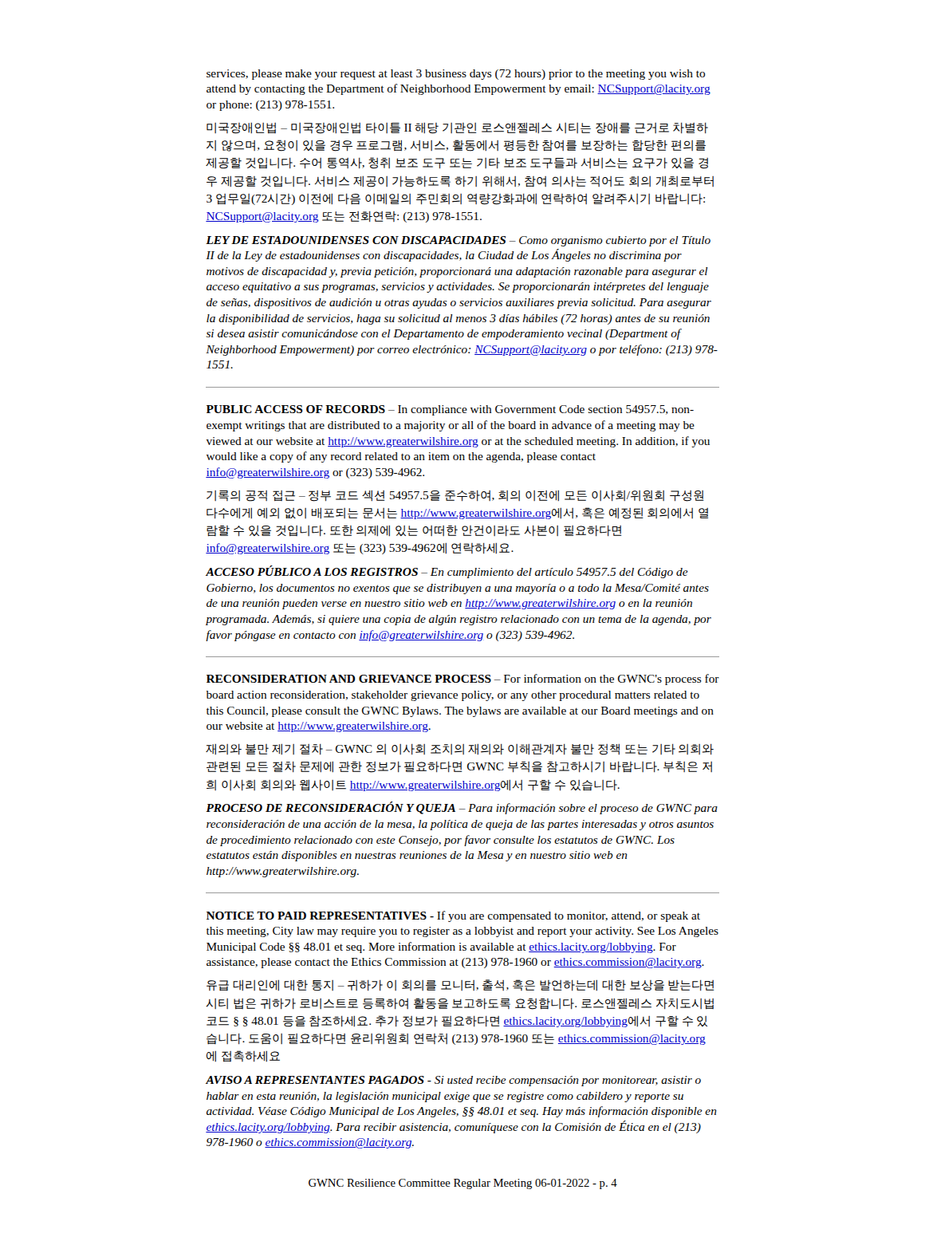services, please make your request at least 3 business days (72 hours) prior to the meeting you wish to attend by contacting the Department of Neighborhood Empowerment by email: NCSupport@lacity.org or phone: (213) 978-1551.
미국장애인법 – 미국장애인법 타이틀 II 해당 기관인 로스앤젤레스 시티는 장애를 근거로 차별하지 않으며, 요청이 있을 경우 프로그램, 서비스, 활동에서 평등한 참여를 보장하는 합당한 편의를 제공할 것입니다. 수어 통역사, 청취 보조 도구 또는 기타 보조 도구들과 서비스는 요구가 있을 경우 제공할 것입니다. 서비스 제공이 가능하도록 하기 위해서, 참여 의사는 적어도 회의 개최로부터 3 업무일(72시간) 이전에 다음 이메일의 주민회의 역량강화과에 연락하여 알려주시기 바랍니다: NCSupport@lacity.org 또는 전화연락: (213) 978-1551.
LEY DE ESTADOUNIDENSES CON DISCAPACIDADES – Como organismo cubierto por el Título II de la Ley de estadounidenses con discapacidades, la Ciudad de Los Ángeles no discrimina por motivos de discapacidad y, previa petición, proporcionará una adaptación razonable para asegurar el acceso equitativo a sus programas, servicios y actividades. Se proporcionarán intérpretes del lenguaje de señas, dispositivos de audición u otras ayudas o servicios auxiliares previa solicitud. Para asegurar la disponibilidad de servicios, haga su solicitud al menos 3 días hábiles (72 horas) antes de su reunión si desea asistir comunicándose con el Departamento de empoderamiento vecinal (Department of Neighborhood Empowerment) por correo electrónico: NCSupport@lacity.org o por teléfono: (213) 978-1551.
PUBLIC ACCESS OF RECORDS – In compliance with Government Code section 54957.5, non-exempt writings that are distributed to a majority or all of the board in advance of a meeting may be viewed at our website at http://www.greaterwilshire.org or at the scheduled meeting. In addition, if you would like a copy of any record related to an item on the agenda, please contact info@greaterwilshire.org or (323) 539-4962.
기록의 공적 접근 – 정부 코드 섹션 54957.5을 준수하여, 회의 이전에 모든 이사회/위원회 구성원 다수에게 예외 없이 배포되는 문서는 http://www.greaterwilshire.org에서, 혹은 예정된 회의에서 열람할 수 있을 것입니다. 또한 의제에 있는 어떠한 안건이라도 사본이 필요하다면 info@greaterwilshire.org 또는 (323) 539-4962에 연락하세요.
ACCESO PÚBLICO A LOS REGISTROS – En cumplimiento del artículo 54957.5 del Código de Gobierno, los documentos no exentos que se distribuyen a una mayoría o a todo la Mesa/Comité antes de una reunión pueden verse en nuestro sitio web en http://www.greaterwilshire.org o en la reunión programada. Además, si quiere una copia de algún registro relacionado con un tema de la agenda, por favor póngase en contacto con info@greaterwilshire.org o (323) 539-4962.
RECONSIDERATION AND GRIEVANCE PROCESS – For information on the GWNC's process for board action reconsideration, stakeholder grievance policy, or any other procedural matters related to this Council, please consult the GWNC Bylaws. The bylaws are available at our Board meetings and on our website at http://www.greaterwilshire.org.
재의와 불만 제기 절차 – GWNC 의 이사회 조치의 재의와 이해관계자 불만 정책 또는 기타 의회와 관련된 모든 절차 문제에 관한 정보가 필요하다면 GWNC 부칙을 참고하시기 바랍니다. 부칙은 저희 이사회 회의와 웹사이트 http://www.greaterwilshire.org에서 구할 수 있습니다.
PROCESO DE RECONSIDERACIÓN Y QUEJA – Para información sobre el proceso de GWNC para reconsideración de una acción de la mesa, la política de queja de las partes interesadas y otros asuntos de procedimiento relacionado con este Consejo, por favor consulte los estatutos de GWNC. Los estatutos están disponibles en nuestras reuniones de la Mesa y en nuestro sitio web en http://www.greaterwilshire.org.
NOTICE TO PAID REPRESENTATIVES - If you are compensated to monitor, attend, or speak at this meeting, City law may require you to register as a lobbyist and report your activity. See Los Angeles Municipal Code §§ 48.01 et seq. More information is available at ethics.lacity.org/lobbying. For assistance, please contact the Ethics Commission at (213) 978-1960 or ethics.commission@lacity.org.
유급 대리인에 대한 통지 – 귀하가 이 회의를 모니터, 출석, 혹은 발언하는데 대한 보상을 받는다면 시티 법은 귀하가 로비스트로 등록하여 활동을 보고하도록 요청합니다. 로스앤젤레스 자치도시법 코드 § § 48.01 등을 참조하세요. 추가 정보가 필요하다면 ethics.lacity.org/lobbying에서 구할 수 있습니다. 도움이 필요하다면 윤리위원회 연락처 (213) 978-1960 또는 ethics.commission@lacity.org 에 접촉하세요
AVISO A REPRESENTANTES PAGADOS - Si usted recibe compensación por monitorear, asistir o hablar en esta reunión, la legislación municipal exige que se registre como cabildero y reporte su actividad. Véase Código Municipal de Los Angeles, §§ 48.01 et seq. Hay más información disponible en ethics.lacity.org/lobbying. Para recibir asistencia, comuníquese con la Comisión de Ética en el (213) 978-1960 o ethics.commission@lacity.org.
GWNC Resilience Committee Regular Meeting 06-01-2022 - p. 4